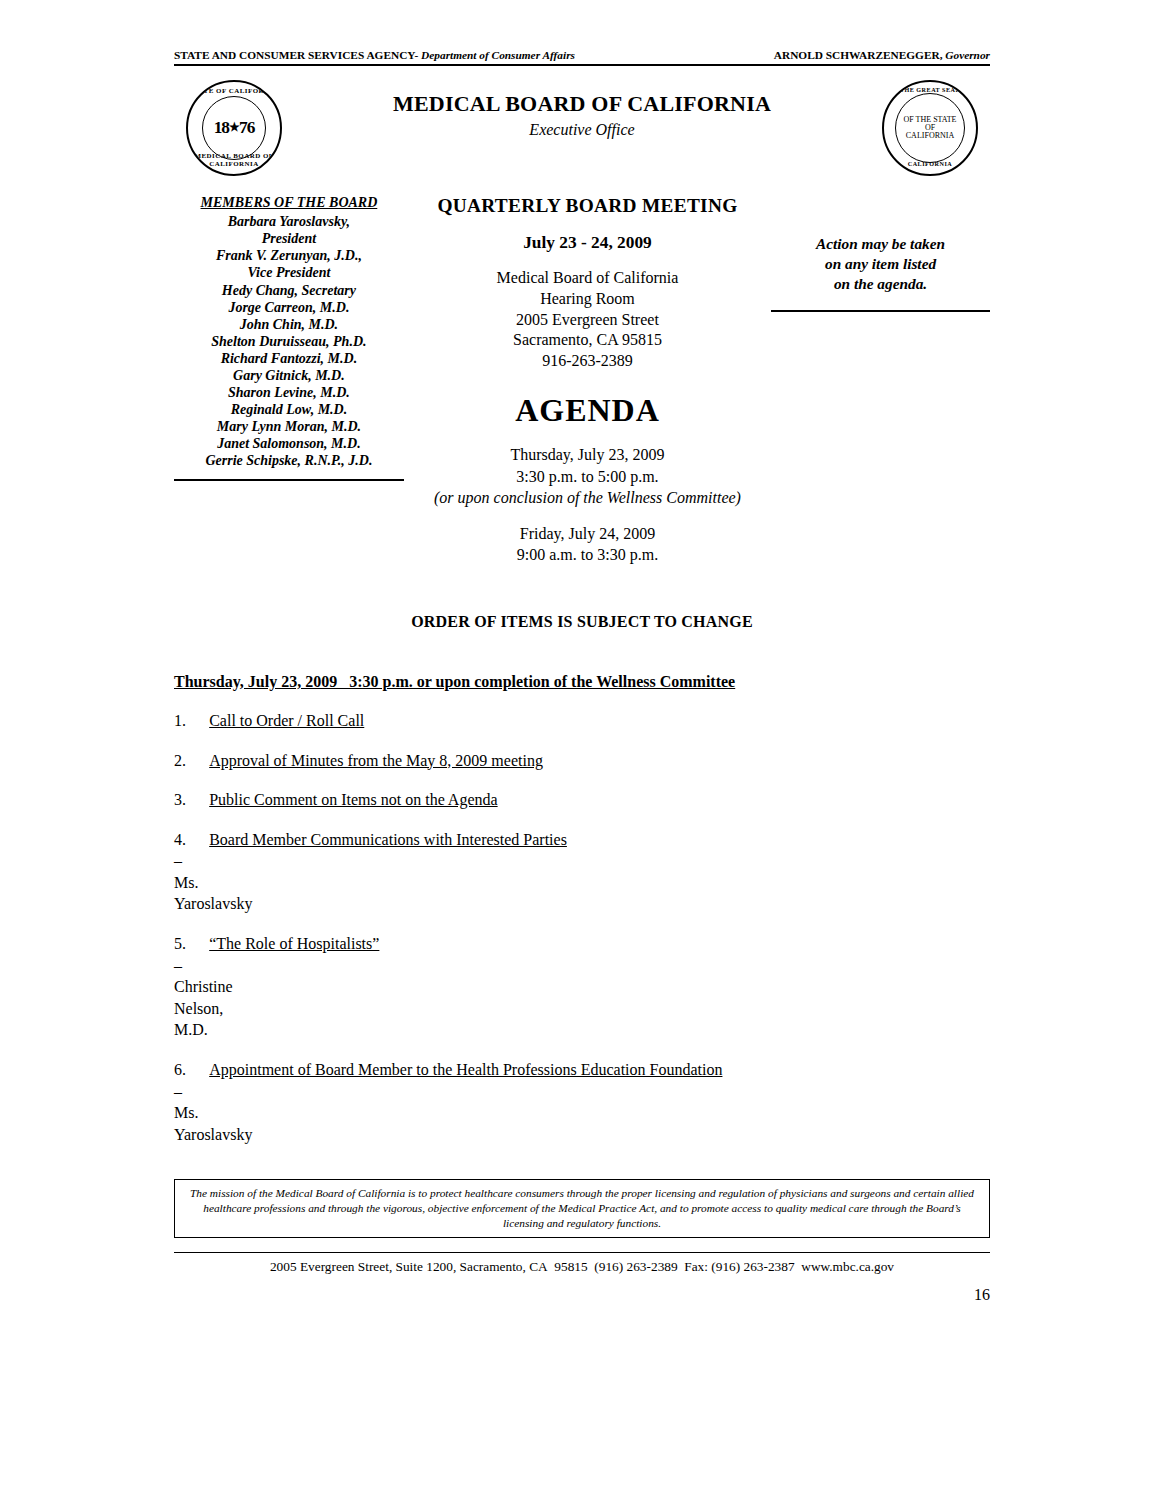STATE AND CONSUMER SERVICES AGENCY- Department of Consumer Affairs
ARNOLD SCHWARZENEGGER, Governor
STATE OF CALIFORNIA
18★76
MEDICAL BOARD OF CALIFORNIA
MEDICAL BOARD OF CALIFORNIA
Executive Office
THE GREAT SEAL
OF THE STATE
OF
CALIFORNIA
CALIFORNIA
MEMBERS OF THE BOARD
Barbara Yaroslavsky,
President
Frank V. Zerunyan, J.D.,
Vice President
Hedy Chang, Secretary
Jorge Carreon, M.D.
John Chin, M.D.
Shelton Duruisseau, Ph.D.
Richard Fantozzi, M.D.
Gary Gitnick, M.D.
Sharon Levine, M.D.
Reginald Low, M.D.
Mary Lynn Moran, M.D.
Janet Salomonson, M.D.
Gerrie Schipske, R.N.P., J.D.
QUARTERLY BOARD MEETING
July 23 - 24, 2009
Medical Board of California
Hearing Room
2005 Evergreen Street
Sacramento, CA 95815
916-263-2389
AGENDA
Thursday, July 23, 2009
3:30 p.m. to 5:00 p.m.
(or upon conclusion of the Wellness Committee)
Friday, July 24, 2009
9:00 a.m. to 3:30 p.m.
Action may be taken
on any item listed
on the agenda.
ORDER OF ITEMS IS SUBJECT TO CHANGE
Thursday, July 23, 2009 3:30 p.m. or upon completion of the Wellness Committee
Call to Order / Roll Call
Approval of Minutes from the May 8, 2009 meeting
Public Comment on Items not on the Agenda
Board Member Communications with Interested Parties – Ms. Yaroslavsky
“The Role of Hospitalists” – Christine Nelson, M.D.
Appointment of Board Member to the Health Professions Education Foundation – Ms. Yaroslavsky
The mission of the Medical Board of California is to protect healthcare consumers through the proper licensing and regulation of physicians and surgeons and certain allied healthcare professions and through the vigorous, objective enforcement of the Medical Practice Act, and to promote access to quality medical care through the Board’s licensing and regulatory functions.
2005 Evergreen Street, Suite 1200, Sacramento, CA 95815 (916) 263-2389 Fax: (916) 263-2387 www.mbc.ca.gov
16